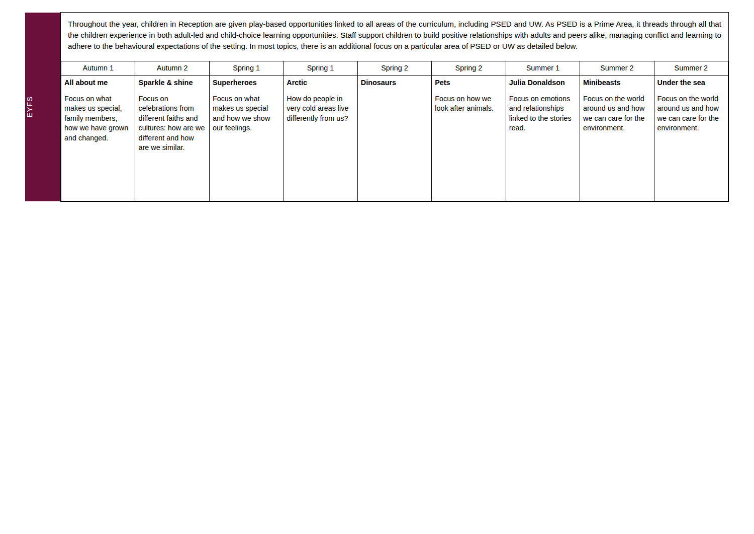| EYFS | Throughout the year, children in Reception are given play-based opportunities linked to all areas of the curriculum, including PSED and UW. As PSED is a Prime Area, it threads through all that the children experience in both adult-led and child-choice learning opportunities. Staff support children to build positive relationships with adults and peers alike, managing conflict and learning to adhere to the behavioural expectations of the setting. In most topics, there is an additional focus on a particular area of PSED or UW as detailed below. / Autumn 1 / Autumn 2 / Spring 1 / Spring 1 / Spring 2 / Spring 2 / Summer 1 / Summer 2 / Summer 2 / / --- / --- / --- / --- / --- / --- / --- / --- / --- / / All about me Focus on what makes us special, family members, how we have grown and changed. / Sparkle & shine Focus on celebrations from different faiths and cultures: how are we different and how are we similar. / Superheroes Focus on what makes us special and how we show our feelings. / Arctic How do people in very cold areas live differently from us? / Dinosaurs / Pets Focus on how we look after animals. / Julia Donaldson Focus on emotions and relationships linked to the stories read. / Minibeasts Focus on the world around us and how we can care for the environment. / Under the sea Focus on the world around us and how we can care for the environment. / |